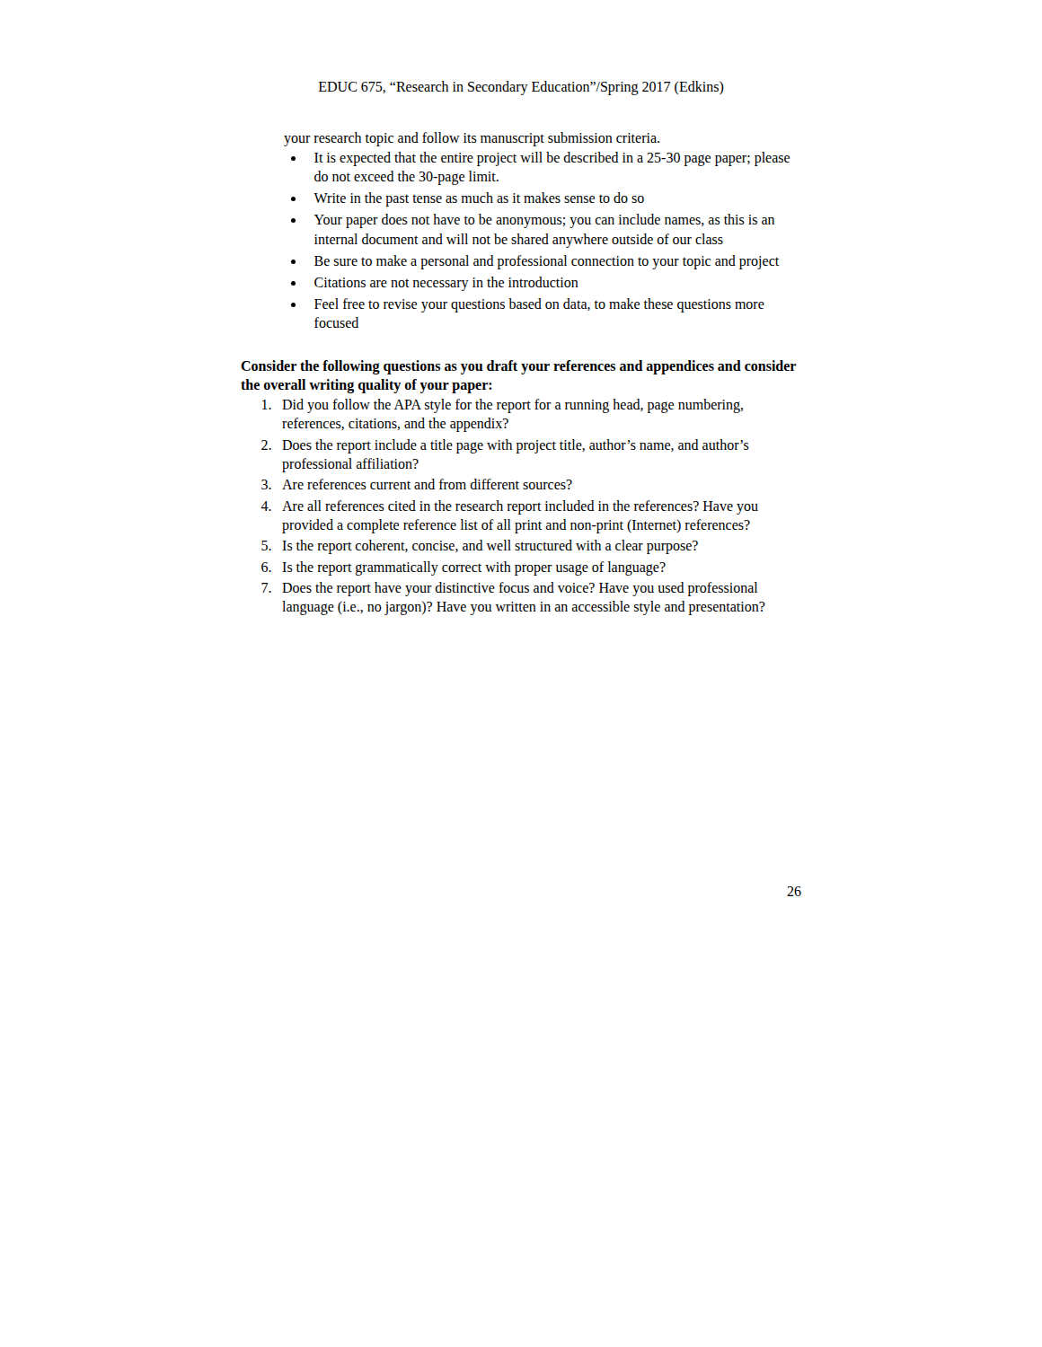EDUC 675, “Research in Secondary Education”/Spring 2017 (Edkins)
your research topic and follow its manuscript submission criteria.
It is expected that the entire project will be described in a 25-30 page paper; please do not exceed the 30-page limit.
Write in the past tense as much as it makes sense to do so
Your paper does not have to be anonymous; you can include names, as this is an internal document and will not be shared anywhere outside of our class
Be sure to make a personal and professional connection to your topic and project
Citations are not necessary in the introduction
Feel free to revise your questions based on data, to make these questions more focused
Consider the following questions as you draft your references and appendices and consider the overall writing quality of your paper:
Did you follow the APA style for the report for a running head, page numbering, references, citations, and the appendix?
Does the report include a title page with project title, author’s name, and author’s professional affiliation?
Are references current and from different sources?
Are all references cited in the research report included in the references? Have you provided a complete reference list of all print and non-print (Internet) references?
Is the report coherent, concise, and well structured with a clear purpose?
Is the report grammatically correct with proper usage of language?
Does the report have your distinctive focus and voice? Have you used professional language (i.e., no jargon)? Have you written in an accessible style and presentation?
26